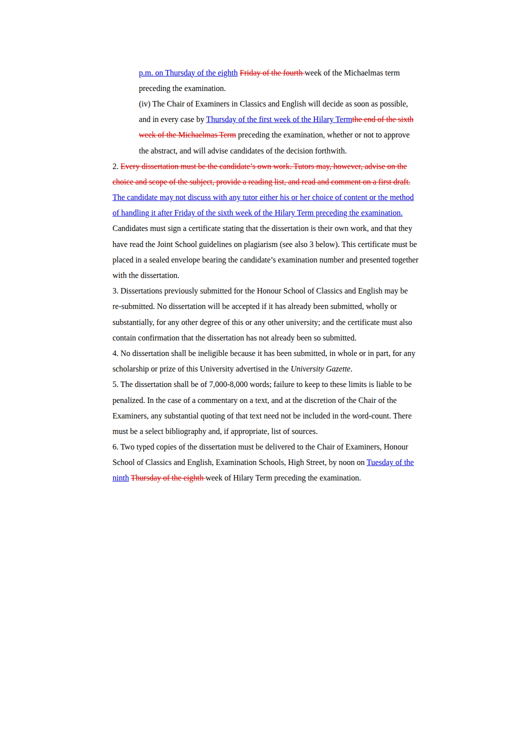p.m. on Thursday of the eighth Friday of the fourth week of the Michaelmas term preceding the examination.
(iv) The Chair of Examiners in Classics and English will decide as soon as possible, and in every case by Thursday of the first week of the Hilary Term the end of the sixth week of the Michaelmas Term preceding the examination, whether or not to approve the abstract, and will advise candidates of the decision forthwith.
2. Every dissertation must be the candidate’s own work. Tutors may, however, advise on the choice and scope of the subject, provide a reading list, and read and comment on a first draft. The candidate may not discuss with any tutor either his or her choice of content or the method of handling it after Friday of the sixth week of the Hilary Term preceding the examination. Candidates must sign a certificate stating that the dissertation is their own work, and that they have read the Joint School guidelines on plagiarism (see also 3 below). This certificate must be placed in a sealed envelope bearing the candidate’s examination number and presented together with the dissertation.
3. Dissertations previously submitted for the Honour School of Classics and English may be re-submitted. No dissertation will be accepted if it has already been submitted, wholly or substantially, for any other degree of this or any other university; and the certificate must also contain confirmation that the dissertation has not already been so submitted.
4. No dissertation shall be ineligible because it has been submitted, in whole or in part, for any scholarship or prize of this University advertised in the University Gazette.
5. The dissertation shall be of 7,000-8,000 words; failure to keep to these limits is liable to be penalized. In the case of a commentary on a text, and at the discretion of the Chair of the Examiners, any substantial quoting of that text need not be included in the word-count. There must be a select bibliography and, if appropriate, list of sources.
6. Two typed copies of the dissertation must be delivered to the Chair of Examiners, Honour School of Classics and English, Examination Schools, High Street, by noon on Tuesday of the ninth Thursday of the eighth week of Hilary Term preceding the examination.